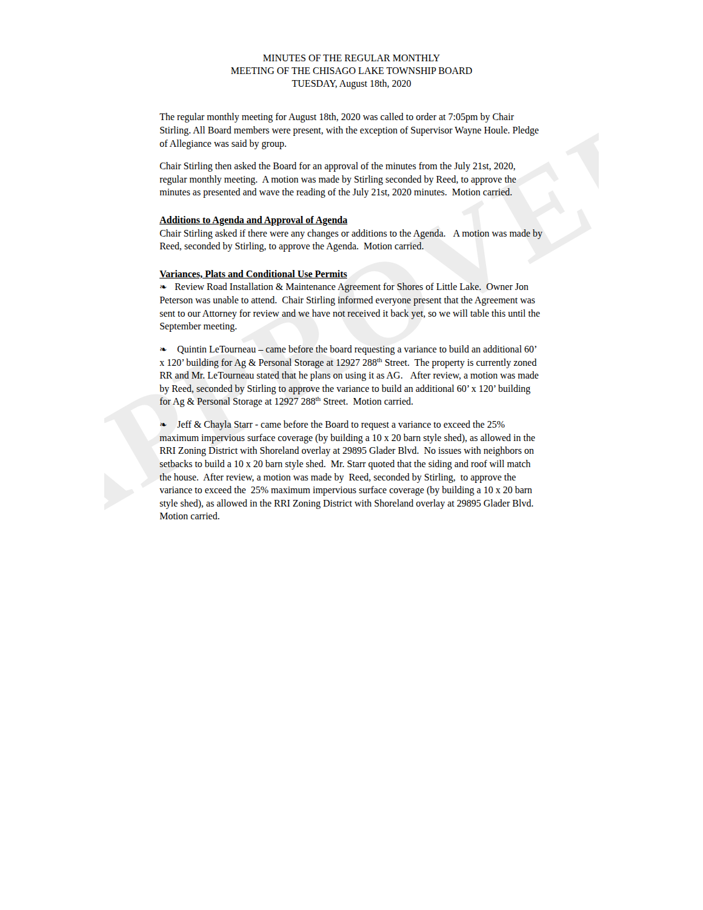APPROVED
MINUTES OF THE REGULAR MONTHLY MEETING OF THE CHISAGO LAKE TOWNSHIP BOARD TUESDAY, August 18th, 2020
The regular monthly meeting for August 18th, 2020 was called to order at 7:05pm by Chair Stirling. All Board members were present, with the exception of Supervisor Wayne Houle. Pledge of Allegiance was said by group.
Chair Stirling then asked the Board for an approval of the minutes from the July 21st, 2020, regular monthly meeting. A motion was made by Stirling seconded by Reed, to approve the minutes as presented and wave the reading of the July 21st, 2020 minutes. Motion carried.
Additions to Agenda and Approval of Agenda
Chair Stirling asked if there were any changes or additions to the Agenda. A motion was made by Reed, seconded by Stirling, to approve the Agenda. Motion carried.
Variances, Plats and Conditional Use Permits
❧ Review Road Installation & Maintenance Agreement for Shores of Little Lake. Owner Jon Peterson was unable to attend. Chair Stirling informed everyone present that the Agreement was sent to our Attorney for review and we have not received it back yet, so we will table this until the September meeting.
❧ Quintin LeTourneau – came before the board requesting a variance to build an additional 60’ x 120’ building for Ag & Personal Storage at 12927 288th Street. The property is currently zoned RR and Mr. LeTourneau stated that he plans on using it as AG. After review, a motion was made by Reed, seconded by Stirling to approve the variance to build an additional 60’ x 120’ building for Ag & Personal Storage at 12927 288th Street. Motion carried.
❧ Jeff & Chayla Starr - came before the Board to request a variance to exceed the 25% maximum impervious surface coverage (by building a 10 x 20 barn style shed), as allowed in the RRI Zoning District with Shoreland overlay at 29895 Glader Blvd. No issues with neighbors on setbacks to build a 10 x 20 barn style shed. Mr. Starr quoted that the siding and roof will match the house. After review, a motion was made by Reed, seconded by Stirling, to approve the variance to exceed the 25% maximum impervious surface coverage (by building a 10 x 20 barn style shed), as allowed in the RRI Zoning District with Shoreland overlay at 29895 Glader Blvd. Motion carried.